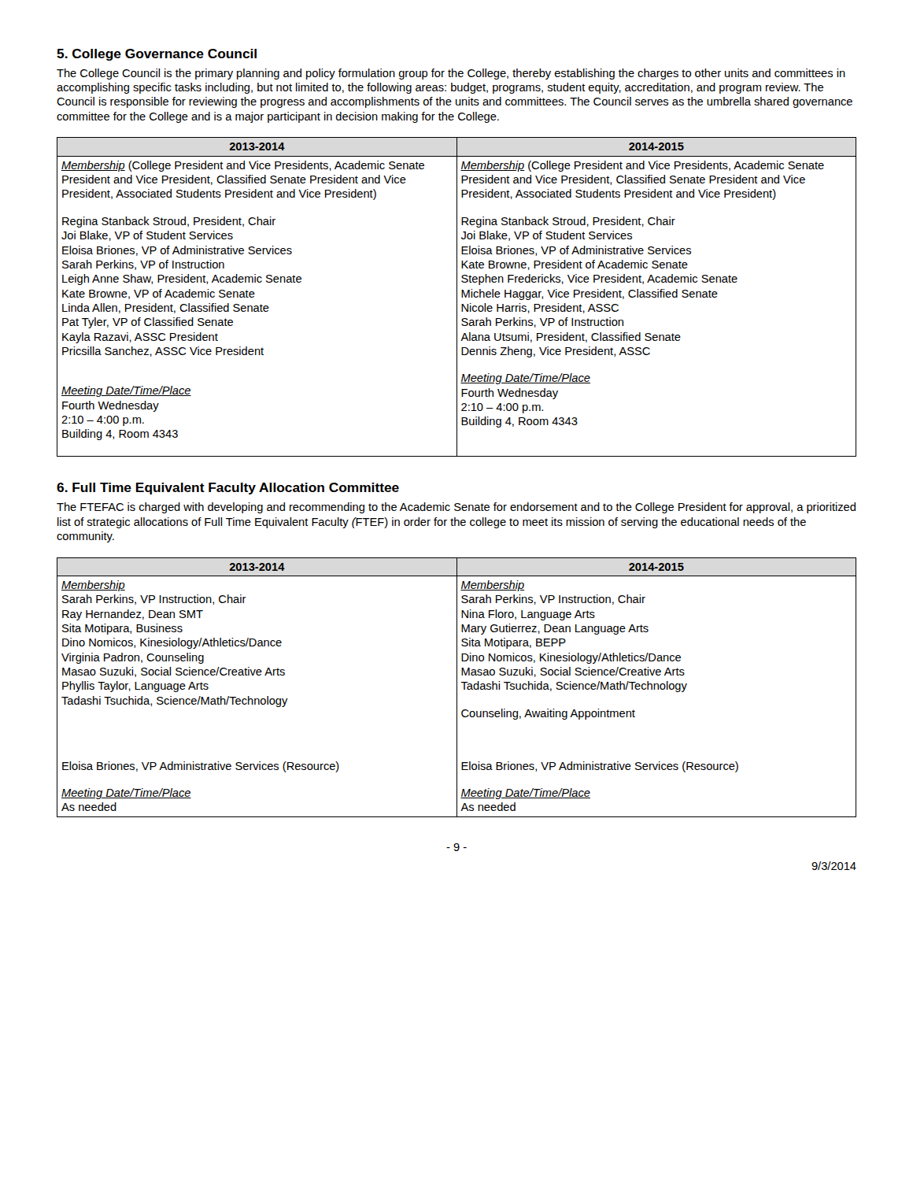5. College Governance Council
The College Council is the primary planning and policy formulation group for the College, thereby establishing the charges to other units and committees in accomplishing specific tasks including, but not limited to, the following areas: budget, programs, student equity, accreditation, and program review. The Council is responsible for reviewing the progress and accomplishments of the units and committees. The Council serves as the umbrella shared governance committee for the College and is a major participant in decision making for the College.
| 2013-2014 | 2014-2015 |
| --- | --- |
| Membership (College President and Vice Presidents, Academic Senate President and Vice President, Classified Senate President and Vice President, Associated Students President and Vice President) Regina Stanback Stroud, President, Chair Joi Blake, VP of Student Services Eloisa Briones, VP of Administrative Services Sarah Perkins, VP of Instruction Leigh Anne Shaw, President, Academic Senate Kate Browne, VP of Academic Senate Linda Allen, President, Classified Senate Pat Tyler, VP of Classified Senate Kayla Razavi, ASSC President Pricsilla Sanchez, ASSC Vice President Meeting Date/Time/Place Fourth Wednesday 2:10 – 4:00 p.m. Building 4, Room 4343 | Membership (College President and Vice Presidents, Academic Senate President and Vice President, Classified Senate President and Vice President, Associated Students President and Vice President) Regina Stanback Stroud, President, Chair Joi Blake, VP of Student Services Eloisa Briones, VP of Administrative Services Kate Browne, President of Academic Senate Stephen Fredericks, Vice President, Academic Senate Michele Haggar, Vice President, Classified Senate Nicole Harris, President, ASSC Sarah Perkins, VP of Instruction Alana Utsumi, President, Classified Senate Dennis Zheng, Vice President, ASSC Meeting Date/Time/Place Fourth Wednesday 2:10 – 4:00 p.m. Building 4, Room 4343 |
6. Full Time Equivalent Faculty Allocation Committee
The FTEFAC is charged with developing and recommending to the Academic Senate for endorsement and to the College President for approval, a prioritized list of strategic allocations of Full Time Equivalent Faculty (FTEF) in order for the college to meet its mission of serving the educational needs of the community.
| 2013-2014 | 2014-2015 |
| --- | --- |
| Membership Sarah Perkins, VP Instruction, Chair Ray Hernandez, Dean SMT Sita Motipara, Business Dino Nomicos, Kinesiology/Athletics/Dance Virginia Padron, Counseling Masao Suzuki, Social Science/Creative Arts Phyllis Taylor, Language Arts Tadashi Tsuchida, Science/Math/Technology Eloisa Briones, VP Administrative Services (Resource) Meeting Date/Time/Place As needed | Membership Sarah Perkins, VP Instruction, Chair Nina Floro, Language Arts Mary Gutierrez, Dean Language Arts Sita Motipara, BEPP Dino Nomicos, Kinesiology/Athletics/Dance Masao Suzuki, Social Science/Creative Arts Tadashi Tsuchida, Science/Math/Technology Counseling, Awaiting Appointment Eloisa Briones, VP Administrative Services (Resource) Meeting Date/Time/Place As needed |
- 9 -
9/3/2014